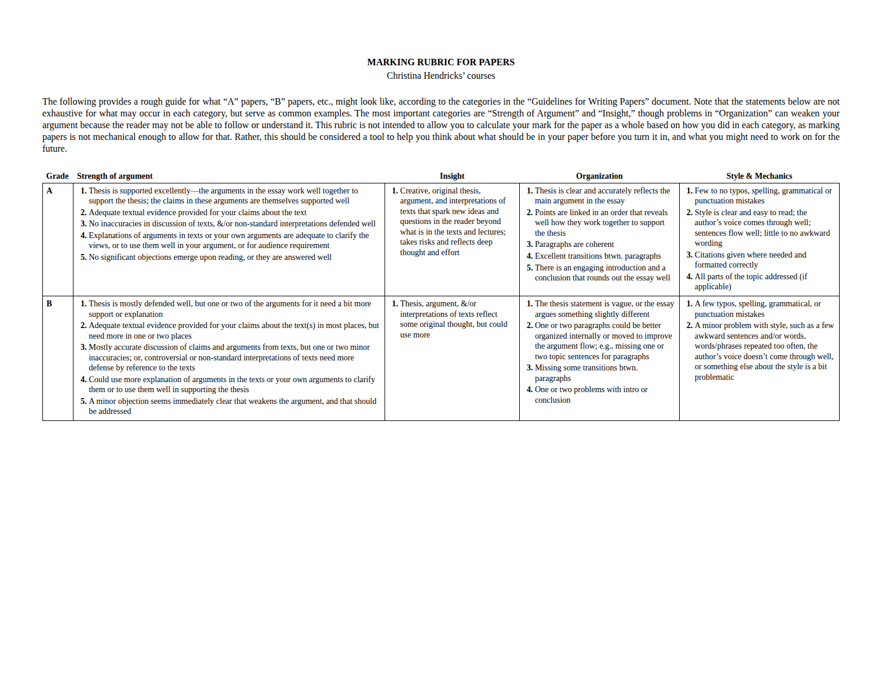Marking Rubric for Papers
Christina Hendricks’ courses
The following provides a rough guide for what “A” papers, “B” papers, etc., might look like, according to the categories in the “Guidelines for Writing Papers” document. Note that the statements below are not exhaustive for what may occur in each category, but serve as common examples. The most important categories are “Strength of Argument” and “Insight,” though problems in “Organization” can weaken your argument because the reader may not be able to follow or understand it. This rubric is not intended to allow you to calculate your mark for the paper as a whole based on how you did in each category, as marking papers is not mechanical enough to allow for that. Rather, this should be considered a tool to help you think about what should be in your paper before you turn it in, and what you might need to work on for the future.
| Grade | Strength of argument | Insight | Organization | Style & Mechanics |
| --- | --- | --- | --- | --- |
| A | Thesis is supported excellently—the arguments in the essay work well together to support the thesis; the claims in these arguments are themselves supported well Adequate textual evidence provided for your claims about the text No inaccuracies in discussion of texts, &/or non-standard interpretations defended well Explanations of arguments in texts or your own arguments are adequate to clarify the views, or to use them well in your argument, or for audience requirement No significant objections emerge upon reading, or they are answered well | Creative, original thesis, argument, and interpretations of texts that spark new ideas and questions in the reader beyond what is in the texts and lectures; takes risks and reflects deep thought and effort | Thesis is clear and accurately reflects the main argument in the essay Points are linked in an order that reveals well how they work together to support the thesis Paragraphs are coherent Excellent transitions btwn. paragraphs There is an engaging introduction and a conclusion that rounds out the essay well | Few to no typos, spelling, grammatical or punctuation mistakes Style is clear and easy to read; the author’s voice comes through well; sentences flow well; little to no awkward wording Citations given where needed and formatted correctly All parts of the topic addressed (if applicable) |
| B | Thesis is mostly defended well, but one or two of the arguments for it need a bit more support or explanation Adequate textual evidence provided for your claims about the text(s) in most places, but need more in one or two places Mostly accurate discussion of claims and arguments from texts, but one or two minor inaccuracies; or, controversial or non-standard interpretations of texts need more defense by reference to the texts Could use more explanation of arguments in the texts or your own arguments to clarify them or to use them well in supporting the thesis A minor objection seems immediately clear that weakens the argument, and that should be addressed | Thesis, argument, &/or interpretations of texts reflect some original thought, but could use more | The thesis statement is vague, or the essay argues something slightly different One or two paragraphs could be better organized internally or moved to improve the argument flow; e.g., missing one or two topic sentences for paragraphs Missing some transitions btwn. paragraphs One or two problems with intro or conclusion | A few typos, spelling, grammatical, or punctuation mistakes A minor problem with style, such as a few awkward sentences and/or words, words/phrases repeated too often, the author’s voice doesn’t come through well, or something else about the style is a bit problematic |